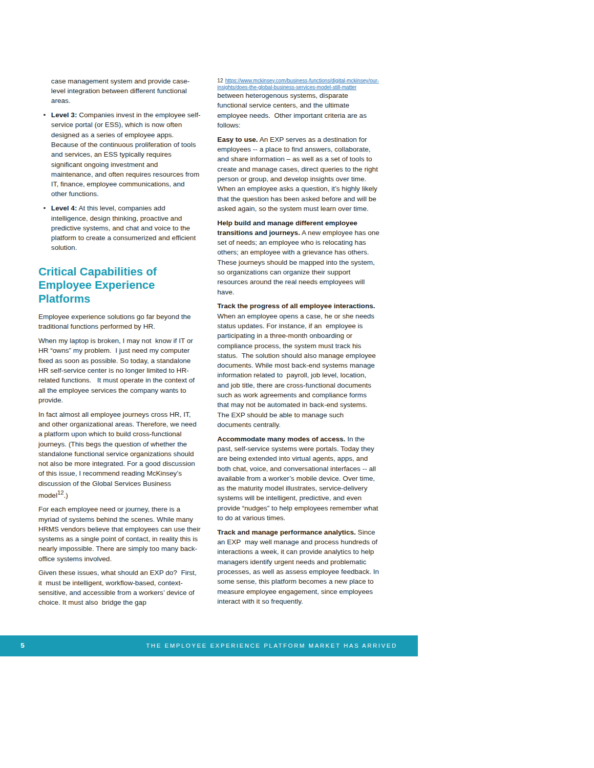case management system and provide case-level integration between different functional areas.
Level 3: Companies invest in the employee self-service portal (or ESS), which is now often designed as a series of employee apps. Because of the continuous proliferation of tools and services, an ESS typically requires significant ongoing investment and maintenance, and often requires resources from IT, finance, employee communications, and other functions.
Level 4: At this level, companies add intelligence, design thinking, proactive and predictive systems, and chat and voice to the platform to create a consumerized and efficient solution.
Critical Capabilities of Employee Experience Platforms
Employee experience solutions go far beyond the traditional functions performed by HR.
When my laptop is broken, I may not know if IT or HR “owns” my problem. I just need my computer fixed as soon as possible. So today, a standalone HR self-service center is no longer limited to HR-related functions. It must operate in the context of all the employee services the company wants to provide.
In fact almost all employee journeys cross HR, IT, and other organizational areas. Therefore, we need a platform upon which to build cross-functional journeys. (This begs the question of whether the standalone functional service organizations should not also be more integrated. For a good discussion of this issue, I recommend reading McKinsey’s discussion of the Global Services Business model12.)
For each employee need or journey, there is a myriad of systems behind the scenes. While many HRMS vendors believe that employees can use their systems as a single point of contact, in reality this is nearly impossible. There are simply too many back-office systems involved.
Given these issues, what should an EXP do? First, it must be intelligent, workflow-based, context-sensitive, and accessible from a workers’ device of choice. It must also bridge the gap
12 https://www.mckinsey.com/business-functions/digital-mckinsey/our-insights/does-the-global-business-services-model-still-matter
between heterogenous systems, disparate functional service centers, and the ultimate employee needs. Other important criteria are as follows:
Easy to use. An EXP serves as a destination for employees -- a place to find answers, collaborate, and share information – as well as a set of tools to create and manage cases, direct queries to the right person or group, and develop insights over time. When an employee asks a question, it’s highly likely that the question has been asked before and will be asked again, so the system must learn over time.
Help build and manage different employee transitions and journeys. A new employee has one set of needs; an employee who is relocating has others; an employee with a grievance has others. These journeys should be mapped into the system, so organizations can organize their support resources around the real needs employees will have.
Track the progress of all employee interactions. When an employee opens a case, he or she needs status updates. For instance, if an employee is participating in a three-month onboarding or compliance process, the system must track his status. The solution should also manage employee documents. While most back-end systems manage information related to payroll, job level, location, and job title, there are cross-functional documents such as work agreements and compliance forms that may not be automated in back-end systems. The EXP should be able to manage such documents centrally.
Accommodate many modes of access. In the past, self-service systems were portals. Today they are being extended into virtual agents, apps, and both chat, voice, and conversational interfaces -- all available from a worker’s mobile device. Over time, as the maturity model illustrates, service-delivery systems will be intelligent, predictive, and even provide “nudges” to help employees remember what to do at various times.
Track and manage performance analytics. Since an EXP may well manage and process hundreds of interactions a week, it can provide analytics to help managers identify urgent needs and problematic processes, as well as assess employee feedback. In some sense, this platform becomes a new place to measure employee engagement, since employees interact with it so frequently.
5 The Employee Experience Platform Market Has Arrived